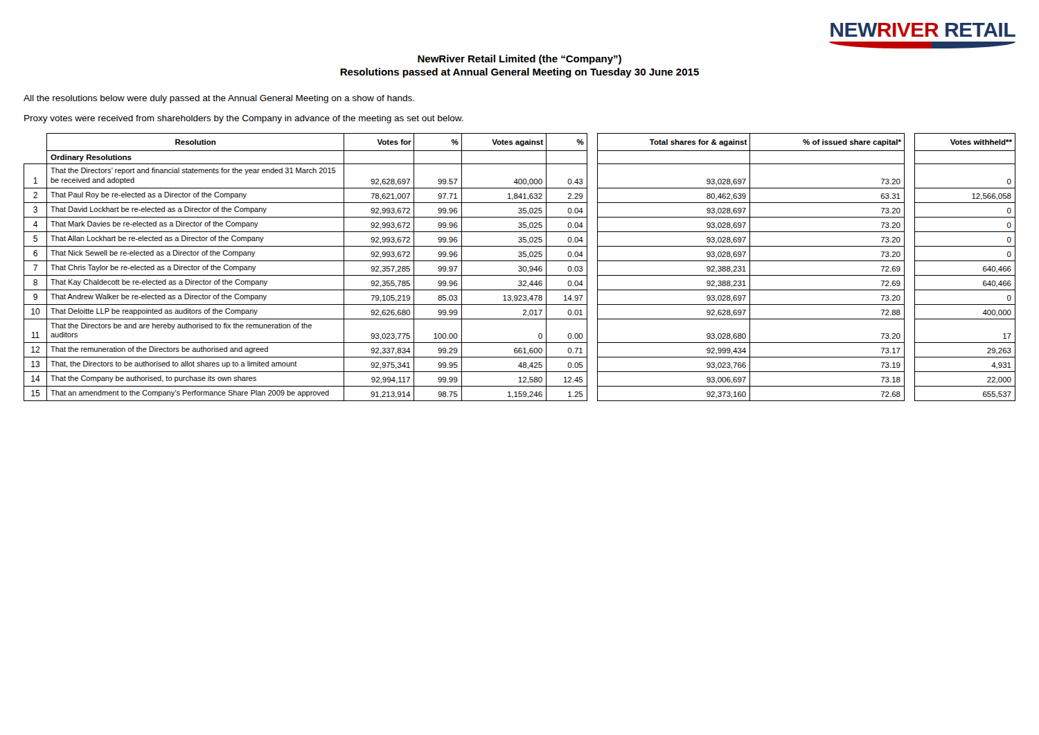NEW RIVER RETAIL
NewRiver Retail Limited (the “Company”)
Resolutions passed at Annual General Meeting on Tuesday 30 June 2015
All the resolutions below were duly passed at the Annual General Meeting on a show of hands.
Proxy votes were received from shareholders by the Company in advance of the meeting as set out below.
| | Resolution | Votes for | % | Votes against | % | | Total shares for & against | % of issued share capital* | | Votes withheld** |
| --- | --- | --- | --- | --- | --- | --- | --- | --- | --- | --- |
| | Ordinary Resolutions | | | | | | | | | |
| 1 | That the Directors’ report and financial statements for the year ended 31 March 2015 be received and adopted | 92,628,697 | 99.57 | 400,000 | 0.43 | | 93,028,697 | 73.20 | | 0 |
| 2 | That Paul Roy be re-elected as a Director of the Company | 78,621,007 | 97.71 | 1,841,632 | 2.29 | | 80,462,639 | 63.31 | | 12,566,058 |
| 3 | That David Lockhart be re-elected as a Director of the Company | 92,993,672 | 99.96 | 35,025 | 0.04 | | 93,028,697 | 73.20 | | 0 |
| 4 | That Mark Davies be re-elected as a Director of the Company | 92,993,672 | 99.96 | 35,025 | 0.04 | | 93,028,697 | 73.20 | | 0 |
| 5 | That Allan Lockhart be re-elected as a Director of the Company | 92,993,672 | 99.96 | 35,025 | 0.04 | | 93,028,697 | 73.20 | | 0 |
| 6 | That Nick Sewell be re-elected as a Director of the Company | 92,993,672 | 99.96 | 35,025 | 0.04 | | 93,028,697 | 73.20 | | 0 |
| 7 | That Chris Taylor be re-elected as a Director of the Company | 92,357,285 | 99.97 | 30,946 | 0.03 | | 92,388,231 | 72.69 | | 640,466 |
| 8 | That Kay Chaldecott be re-elected as a Director of the Company | 92,355,785 | 99.96 | 32,446 | 0.04 | | 92,388,231 | 72.69 | | 640,466 |
| 9 | That Andrew Walker be re-elected as a Director of the Company | 79,105,219 | 85.03 | 13,923,478 | 14.97 | | 93,028,697 | 73.20 | | 0 |
| 10 | That Deloitte LLP be reappointed as auditors of the Company | 92,626,680 | 99.99 | 2,017 | 0.01 | | 92,628,697 | 72.88 | | 400,000 |
| 11 | That the Directors be and are hereby authorised to fix the remuneration of the auditors | 93,023,775 | 100.00 | 0 | 0.00 | | 93,028,680 | 73.20 | | 17 |
| 12 | That the remuneration of the Directors be authorised and agreed | 92,337,834 | 99.29 | 661,600 | 0.71 | | 92,999,434 | 73.17 | | 29,263 |
| 13 | That, the Directors to be authorised to allot shares up to a limited amount | 92,975,341 | 99.95 | 48,425 | 0.05 | | 93,023,766 | 73.19 | | 4,931 |
| 14 | That the Company be authorised, to purchase its own shares | 92,994,117 | 99.99 | 12,580 | 12.45 | | 93,006,697 | 73.18 | | 22,000 |
| 15 | That an amendment to the Company’s Performance Share Plan 2009 be approved | 91,213,914 | 98.75 | 1,159,246 | 1.25 | | 92,373,160 | 72.68 | | 655,537 |